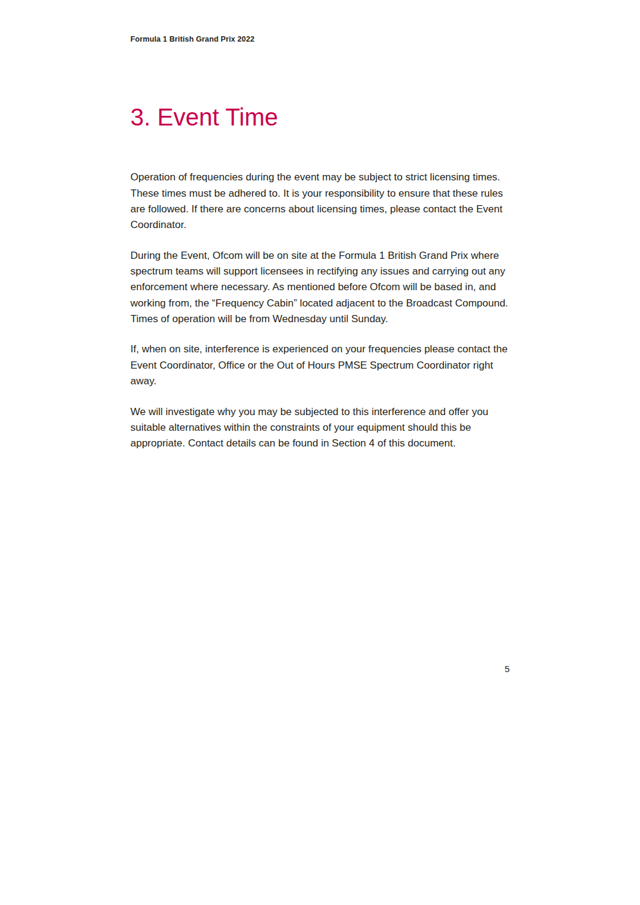Formula 1 British Grand Prix 2022
3. Event Time
Operation of frequencies during the event may be subject to strict licensing times. These times must be adhered to. It is your responsibility to ensure that these rules are followed. If there are concerns about licensing times, please contact the Event Coordinator.
During the Event, Ofcom will be on site at the Formula 1 British Grand Prix where spectrum teams will support licensees in rectifying any issues and carrying out any enforcement where necessary. As mentioned before Ofcom will be based in, and working from, the “Frequency Cabin” located adjacent to the Broadcast Compound. Times of operation will be from Wednesday until Sunday.
If, when on site, interference is experienced on your frequencies please contact the Event Coordinator, Office or the Out of Hours PMSE Spectrum Coordinator right away.
We will investigate why you may be subjected to this interference and offer you suitable alternatives within the constraints of your equipment should this be appropriate. Contact details can be found in Section 4 of this document.
5